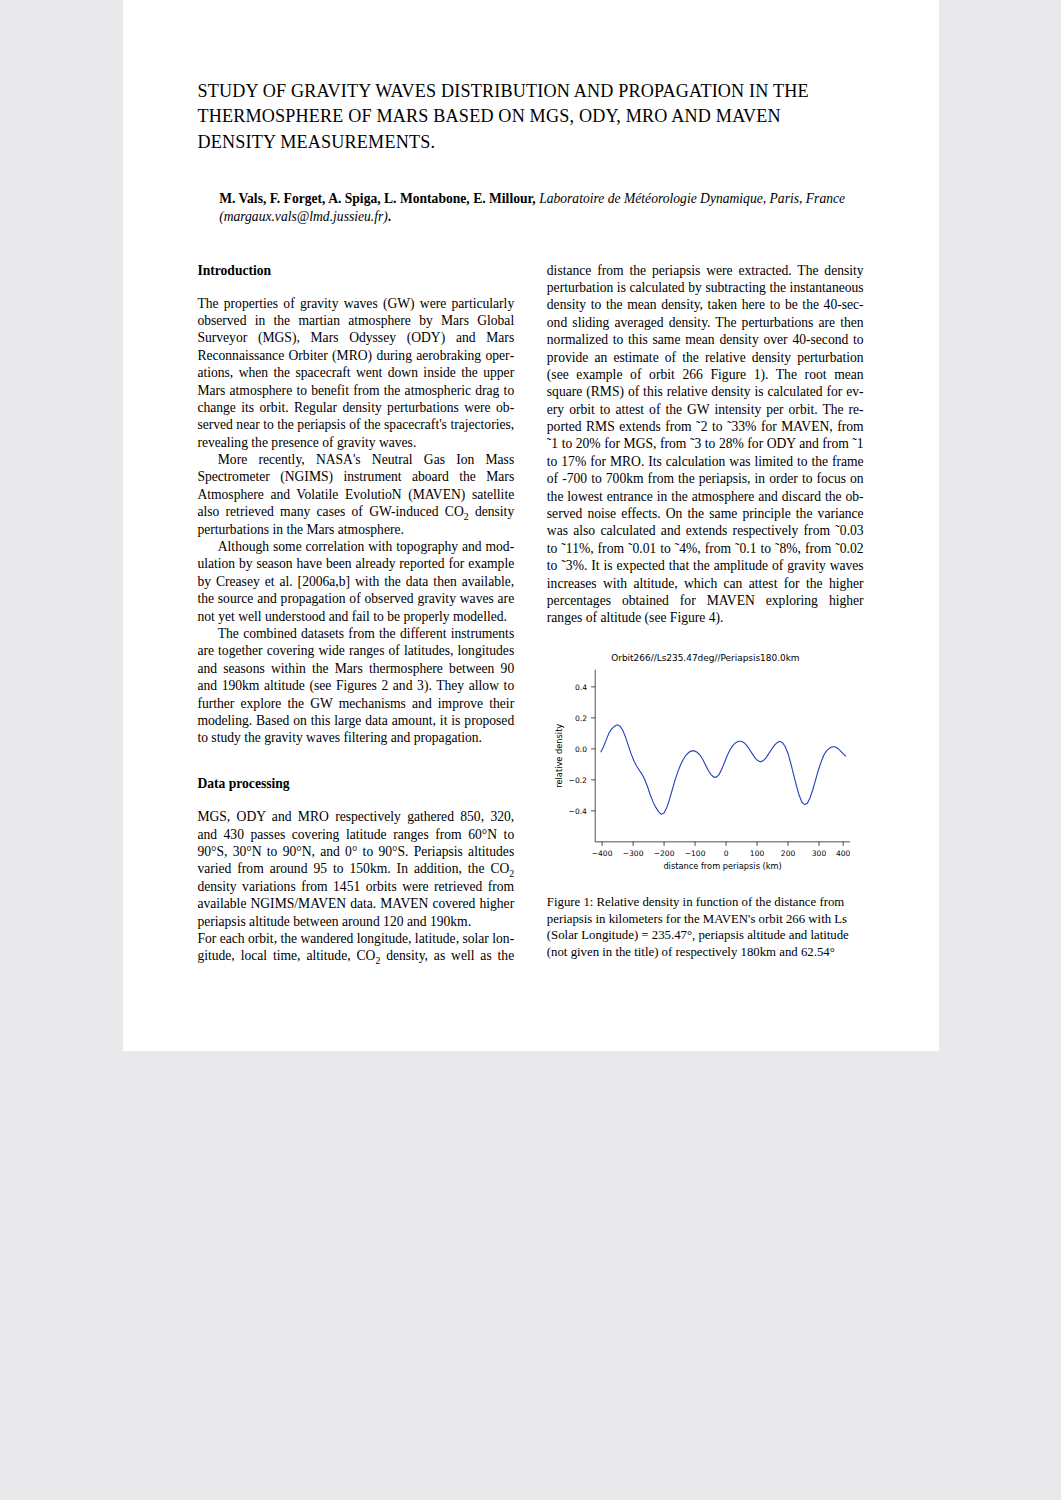Study of gravity waves distribution and propagation in the thermosphere of Mars based on MGS, ODY, MRO and MAVEN density measurements.
M. Vals, F. Forget, A. Spiga, L. Montabone, E. Millour, Laboratoire de Météorologie Dynamique, Paris, France (margaux.vals@lmd.jussieu.fr).
Introduction
The properties of gravity waves (GW) were particularly observed in the martian atmosphere by Mars Global Surveyor (MGS), Mars Odyssey (ODY) and Mars Reconnaissance Orbiter (MRO) during aerobraking operations, when the spacecraft went down inside the upper Mars atmosphere to benefit from the atmospheric drag to change its orbit. Regular density perturbations were observed near to the periapsis of the spacecraft's trajectories, revealing the presence of gravity waves.
More recently, NASA's Neutral Gas Ion Mass Spectrometer (NGIMS) instrument aboard the Mars Atmosphere and Volatile EvolutioN (MAVEN) satellite also retrieved many cases of GW-induced CO2 density perturbations in the Mars atmosphere.
Although some correlation with topography and modulation by season have been already reported for example by Creasey et al. [2006a,b] with the data then available, the source and propagation of observed gravity waves are not yet well understood and fail to be properly modelled.
The combined datasets from the different instruments are together covering wide ranges of latitudes, longitudes and seasons within the Mars thermosphere between 90 and 190km altitude (see Figures 2 and 3). They allow to further explore the GW mechanisms and improve their modeling. Based on this large data amount, it is proposed to study the gravity waves filtering and propagation.
Data processing
MGS, ODY and MRO respectively gathered 850, 320, and 430 passes covering latitude ranges from 60°N to 90°S, 30°N to 90°N, and 0° to 90°S. Periapsis altitudes varied from around 95 to 150km. In addition, the CO2 density variations from 1451 orbits were retrieved from available NGIMS/MAVEN data. MAVEN covered higher periapsis altitude between around 120 and 190km.
For each orbit, the wandered longitude, latitude, solar longitude, local time, altitude, CO2 density, as well as the distance from the periapsis were extracted. The density perturbation is calculated by subtracting the instantaneous density to the mean density, taken here to be the 40-second sliding averaged density. The perturbations are then normalized to this same mean density over 40-second to provide an estimate of the relative density perturbation (see example of orbit 266 Figure 1). The root mean square (RMS) of this relative density is calculated for every orbit to attest of the GW intensity per orbit. The reported RMS extends from ˜2 to ˜33% for MAVEN, from ˜1 to 20% for MGS, from ˜3 to 28% for ODY and from ˜1 to 17% for MRO. Its calculation was limited to the frame of -700 to 700km from the periapsis, in order to focus on the lowest entrance in the atmosphere and discard the observed noise effects. On the same principle the variance was also calculated and extends respectively from ˜0.03 to ˜11%, from ˜0.01 to ˜4%, from ˜0.1 to ˜8%, from ˜0.02 to ˜3%. It is expected that the amplitude of gravity waves increases with altitude, which can attest for the higher percentages obtained for MAVEN exploring higher ranges of altitude (see Figure 4).
Orbit266//Ls235.47deg//Periapsis180.0km 0.4 0.2 0.0 −0.2 −0.4 −400 −300 −200 −100 0 100 200 300 400 distance from periapsis (km) relative density
Figure 1: Relative density in function of the distance from periapsis in kilometers for the MAVEN's orbit 266 with Ls (Solar Longitude) = 235.47°, periapsis altitude and latitude (not given in the title) of respectively 180km and 62.54°